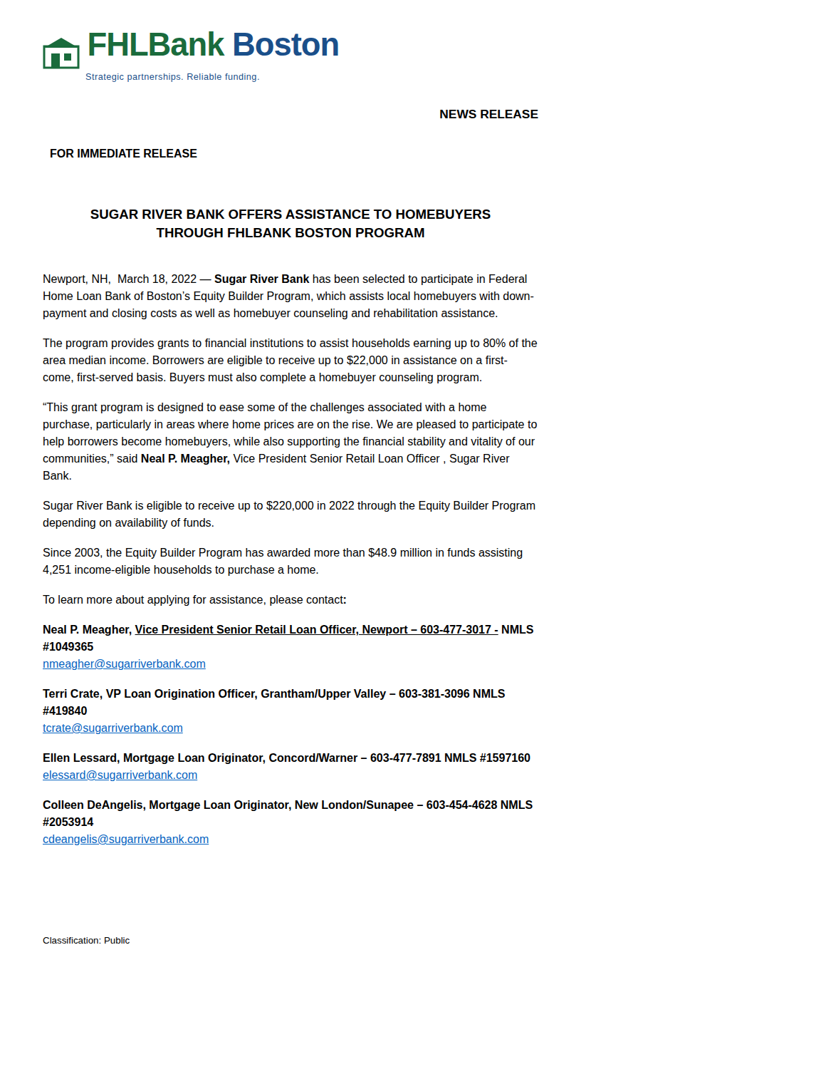FHL Bank Boston
Strategic partnerships. Reliable funding.
NEWS RELEASE
FOR IMMEDIATE RELEASE
SUGAR RIVER BANK OFFERS ASSISTANCE TO HOMEBUYERS THROUGH FHLBANK BOSTON PROGRAM
Newport, NH, March 18, 2022 — Sugar River Bank has been selected to participate in Federal Home Loan Bank of Boston’s Equity Builder Program, which assists local homebuyers with down-payment and closing costs as well as homebuyer counseling and rehabilitation assistance.
The program provides grants to financial institutions to assist households earning up to 80% of the area median income. Borrowers are eligible to receive up to $22,000 in assistance on a first-come, first-served basis. Buyers must also complete a homebuyer counseling program.
“This grant program is designed to ease some of the challenges associated with a home purchase, particularly in areas where home prices are on the rise. We are pleased to participate to help borrowers become homebuyers, while also supporting the financial stability and vitality of our communities,” said Neal P. Meagher, Vice President Senior Retail Loan Officer , Sugar River Bank.
Sugar River Bank is eligible to receive up to $220,000 in 2022 through the Equity Builder Program depending on availability of funds.
Since 2003, the Equity Builder Program has awarded more than $48.9 million in funds assisting 4,251 income-eligible households to purchase a home.
To learn more about applying for assistance, please contact:
Neal P. Meagher, Vice President Senior Retail Loan Officer, Newport – 603-477-3017 - NMLS #1049365
nmeagher@sugarriverbank.com
Terri Crate, VP Loan Origination Officer, Grantham/Upper Valley – 603-381-3096 NMLS #419840
tcrate@sugarriverbank.com
Ellen Lessard, Mortgage Loan Originator, Concord/Warner – 603-477-7891 NMLS #1597160
elessard@sugarriverbank.com
Colleen DeAngelis, Mortgage Loan Originator, New London/Sunapee – 603-454-4628 NMLS #2053914
cdeangelis@sugarriverbank.com
Classification: Public